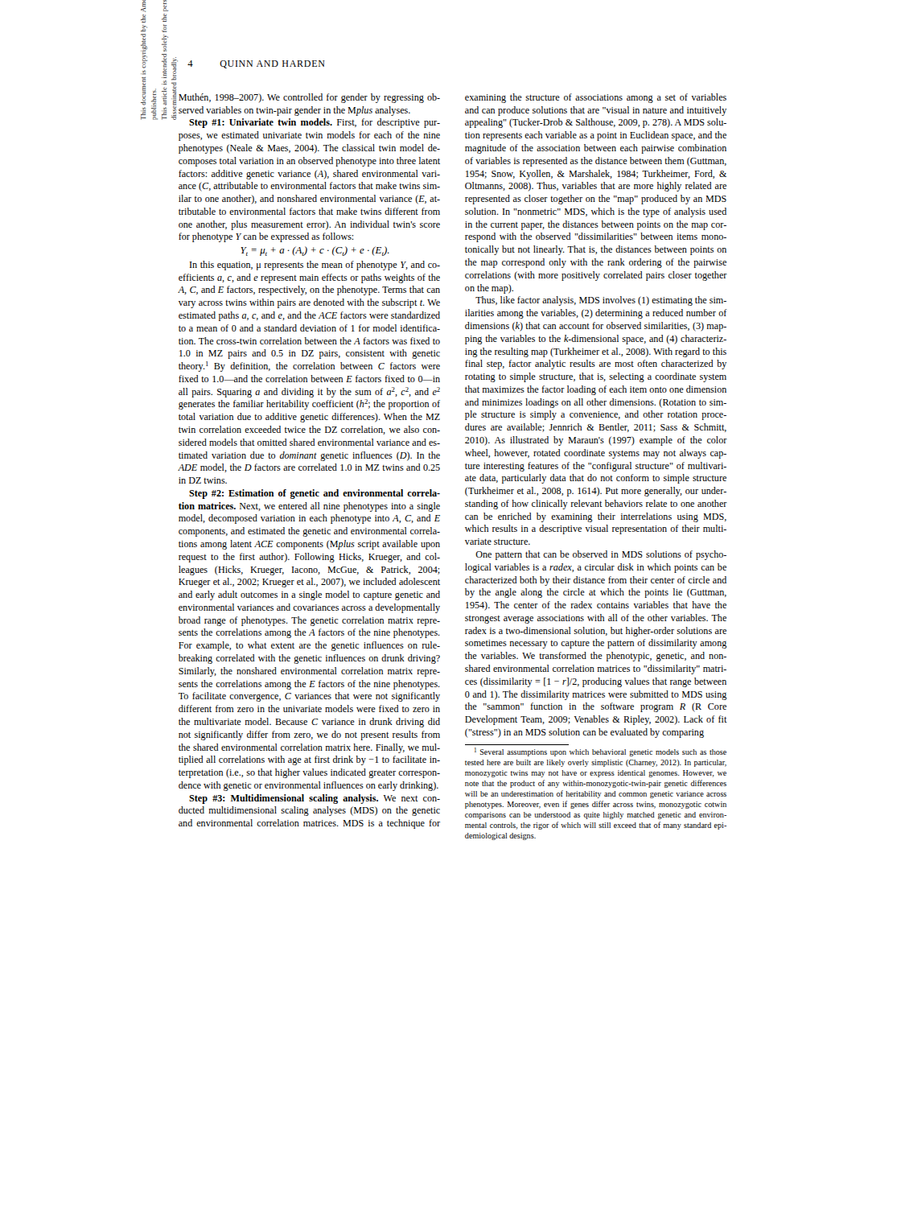This document is copyrighted by the American Psychological Association or one of its allied publishers.
This article is intended solely for the personal use of the individual user and is not to be disseminated broadly.
4 QUINN AND HARDEN
Muthén, 1998–2007). We controlled for gender by regressing observed variables on twin-pair gender in the Mplus analyses.
Step #1: Univariate twin models. First, for descriptive purposes, we estimated univariate twin models for each of the nine phenotypes (Neale & Maes, 2004). The classical twin model decomposes total variation in an observed phenotype into three latent factors: additive genetic variance (A), shared environmental variance (C, attributable to environmental factors that make twins similar to one another), and nonshared environmental variance (E, attributable to environmental factors that make twins different from one another, plus measurement error). An individual twin's score for phenotype Y can be expressed as follows:
Yt = μt + a · (At) + c · (Ct) + e · (Et).
In this equation, μ represents the mean of phenotype Y, and coefficients a, c, and e represent main effects or paths weights of the A, C, and E factors, respectively, on the phenotype. Terms that can vary across twins within pairs are denoted with the subscript t. We estimated paths a, c, and e, and the ACE factors were standardized to a mean of 0 and a standard deviation of 1 for model identification. The cross-twin correlation between the A factors was fixed to 1.0 in MZ pairs and 0.5 in DZ pairs, consistent with genetic theory.1 By definition, the correlation between C factors were fixed to 1.0—and the correlation between E factors fixed to 0—in all pairs. Squaring a and dividing it by the sum of a2, c2, and e2 generates the familiar heritability coefficient (h2; the proportion of total variation due to additive genetic differences). When the MZ twin correlation exceeded twice the DZ correlation, we also considered models that omitted shared environmental variance and estimated variation due to dominant genetic influences (D). In the ADE model, the D factors are correlated 1.0 in MZ twins and 0.25 in DZ twins.
Step #2: Estimation of genetic and environmental correlation matrices. Next, we entered all nine phenotypes into a single model, decomposed variation in each phenotype into A, C, and E components, and estimated the genetic and environmental correlations among latent ACE components (Mplus script available upon request to the first author). Following Hicks, Krueger, and colleagues (Hicks, Krueger, Iacono, McGue, & Patrick, 2004; Krueger et al., 2002; Krueger et al., 2007), we included adolescent and early adult outcomes in a single model to capture genetic and environmental variances and covariances across a developmentally broad range of phenotypes. The genetic correlation matrix represents the correlations among the A factors of the nine phenotypes. For example, to what extent are the genetic influences on rule-breaking correlated with the genetic influences on drunk driving? Similarly, the nonshared environmental correlation matrix represents the correlations among the E factors of the nine phenotypes. To facilitate convergence, C variances that were not significantly different from zero in the univariate models were fixed to zero in the multivariate model. Because C variance in drunk driving did not significantly differ from zero, we do not present results from the shared environmental correlation matrix here. Finally, we multiplied all correlations with age at first drink by −1 to facilitate interpretation (i.e., so that higher values indicated greater correspondence with genetic or environmental influences on early drinking).
Step #3: Multidimensional scaling analysis. We next conducted multidimensional scaling analyses (MDS) on the genetic and environmental correlation matrices. MDS is a technique for examining the structure of associations among a set of variables and can produce solutions that are "visual in nature and intuitively appealing" (Tucker-Drob & Salthouse, 2009, p. 278). A MDS solution represents each variable as a point in Euclidean space, and the magnitude of the association between each pairwise combination of variables is represented as the distance between them (Guttman, 1954; Snow, Kyollen, & Marshalek, 1984; Turkheimer, Ford, & Oltmanns, 2008). Thus, variables that are more highly related are represented as closer together on the "map" produced by an MDS solution. In "nonmetric" MDS, which is the type of analysis used in the current paper, the distances between points on the map correspond with the observed "dissimilarities" between items monotonically but not linearly. That is, the distances between points on the map correspond only with the rank ordering of the pairwise correlations (with more positively correlated pairs closer together on the map).
Thus, like factor analysis, MDS involves (1) estimating the similarities among the variables, (2) determining a reduced number of dimensions (k) that can account for observed similarities, (3) mapping the variables to the k-dimensional space, and (4) characterizing the resulting map (Turkheimer et al., 2008). With regard to this final step, factor analytic results are most often characterized by rotating to simple structure, that is, selecting a coordinate system that maximizes the factor loading of each item onto one dimension and minimizes loadings on all other dimensions. (Rotation to simple structure is simply a convenience, and other rotation procedures are available; Jennrich & Bentler, 2011; Sass & Schmitt, 2010). As illustrated by Maraun's (1997) example of the color wheel, however, rotated coordinate systems may not always capture interesting features of the "configural structure" of multivariate data, particularly data that do not conform to simple structure (Turkheimer et al., 2008, p. 1614). Put more generally, our understanding of how clinically relevant behaviors relate to one another can be enriched by examining their interrelations using MDS, which results in a descriptive visual representation of their multivariate structure.
One pattern that can be observed in MDS solutions of psychological variables is a radex, a circular disk in which points can be characterized both by their distance from their center of circle and by the angle along the circle at which the points lie (Guttman, 1954). The center of the radex contains variables that have the strongest average associations with all of the other variables. The radex is a two-dimensional solution, but higher-order solutions are sometimes necessary to capture the pattern of dissimilarity among the variables. We transformed the phenotypic, genetic, and nonshared environmental correlation matrices to "dissimilarity" matrices (dissimilarity = [1 − r]/2, producing values that range between 0 and 1). The dissimilarity matrices were submitted to MDS using the "sammon" function in the software program R (R Core Development Team, 2009; Venables & Ripley, 2002). Lack of fit ("stress") in an MDS solution can be evaluated by comparing
1 Several assumptions upon which behavioral genetic models such as those tested here are built are likely overly simplistic (Charney, 2012). In particular, monozygotic twins may not have or express identical genomes. However, we note that the product of any within-monozygotic-twin-pair genetic differences will be an underestimation of heritability and common genetic variance across phenotypes. Moreover, even if genes differ across twins, monozygotic cotwin comparisons can be understood as quite highly matched genetic and environmental controls, the rigor of which will still exceed that of many standard epidemiological designs.